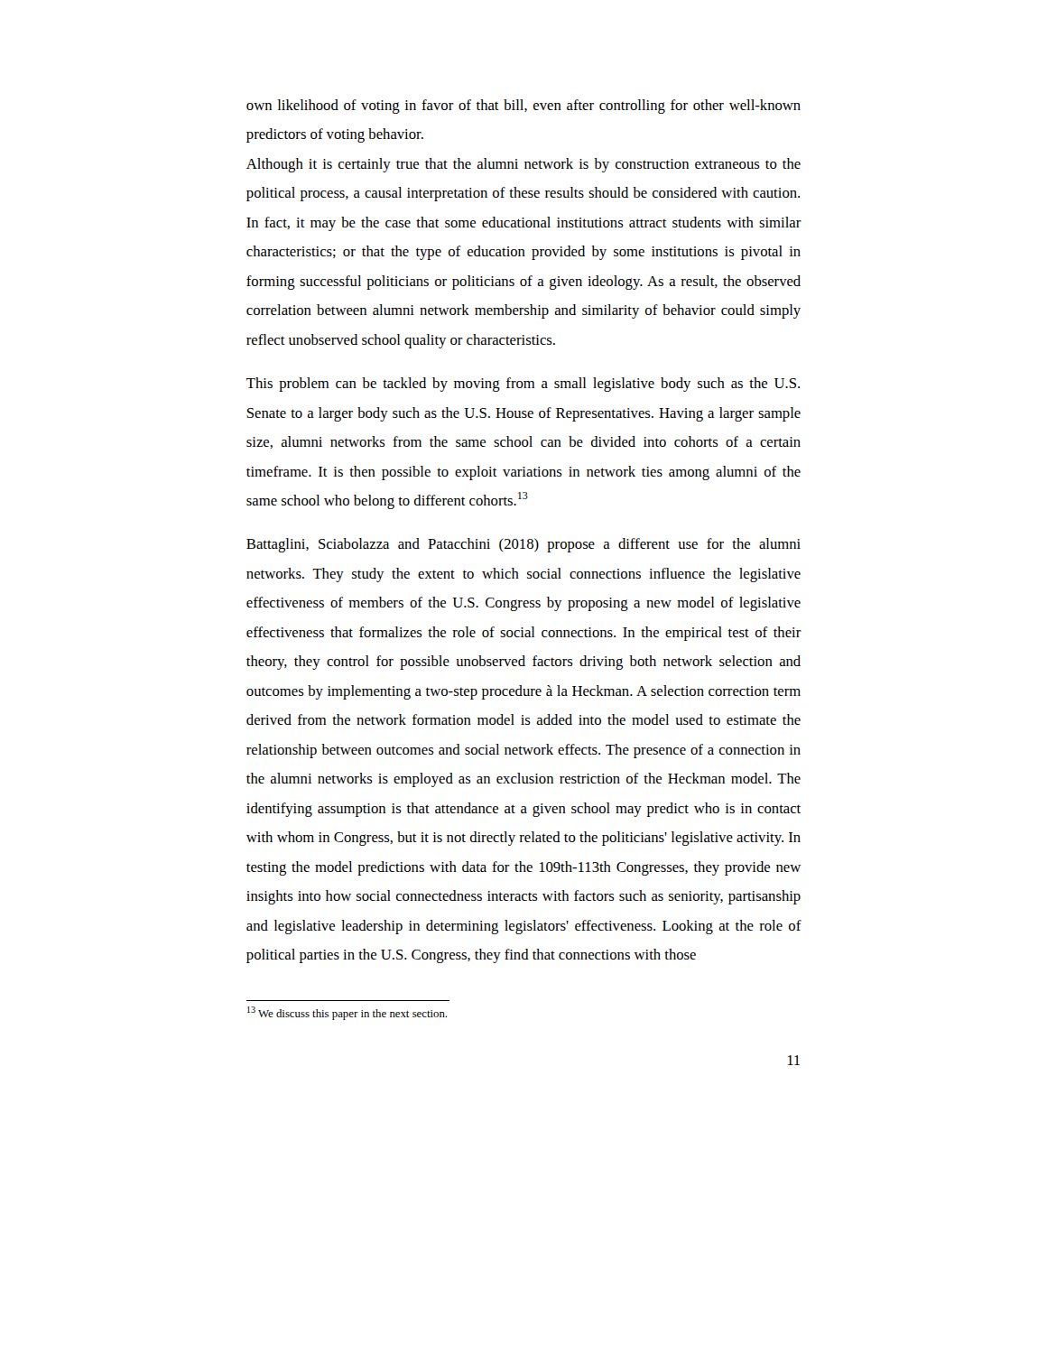own likelihood of voting in favor of that bill, even after controlling for other well-known predictors of voting behavior.
Although it is certainly true that the alumni network is by construction extraneous to the political process, a causal interpretation of these results should be considered with caution. In fact, it may be the case that some educational institutions attract students with similar characteristics; or that the type of education provided by some institutions is pivotal in forming successful politicians or politicians of a given ideology. As a result, the observed correlation between alumni network membership and similarity of behavior could simply reflect unobserved school quality or characteristics.
This problem can be tackled by moving from a small legislative body such as the U.S. Senate to a larger body such as the U.S. House of Representatives. Having a larger sample size, alumni networks from the same school can be divided into cohorts of a certain timeframe. It is then possible to exploit variations in network ties among alumni of the same school who belong to different cohorts.13
Battaglini, Sciabolazza and Patacchini (2018) propose a different use for the alumni networks. They study the extent to which social connections influence the legislative effectiveness of members of the U.S. Congress by proposing a new model of legislative effectiveness that formalizes the role of social connections. In the empirical test of their theory, they control for possible unobserved factors driving both network selection and outcomes by implementing a two-step procedure à la Heckman. A selection correction term derived from the network formation model is added into the model used to estimate the relationship between outcomes and social network effects. The presence of a connection in the alumni networks is employed as an exclusion restriction of the Heckman model. The identifying assumption is that attendance at a given school may predict who is in contact with whom in Congress, but it is not directly related to the politicians' legislative activity. In testing the model predictions with data for the 109th-113th Congresses, they provide new insights into how social connectedness interacts with factors such as seniority, partisanship and legislative leadership in determining legislators' effectiveness. Looking at the role of political parties in the U.S. Congress, they find that connections with those
13 We discuss this paper in the next section.
11